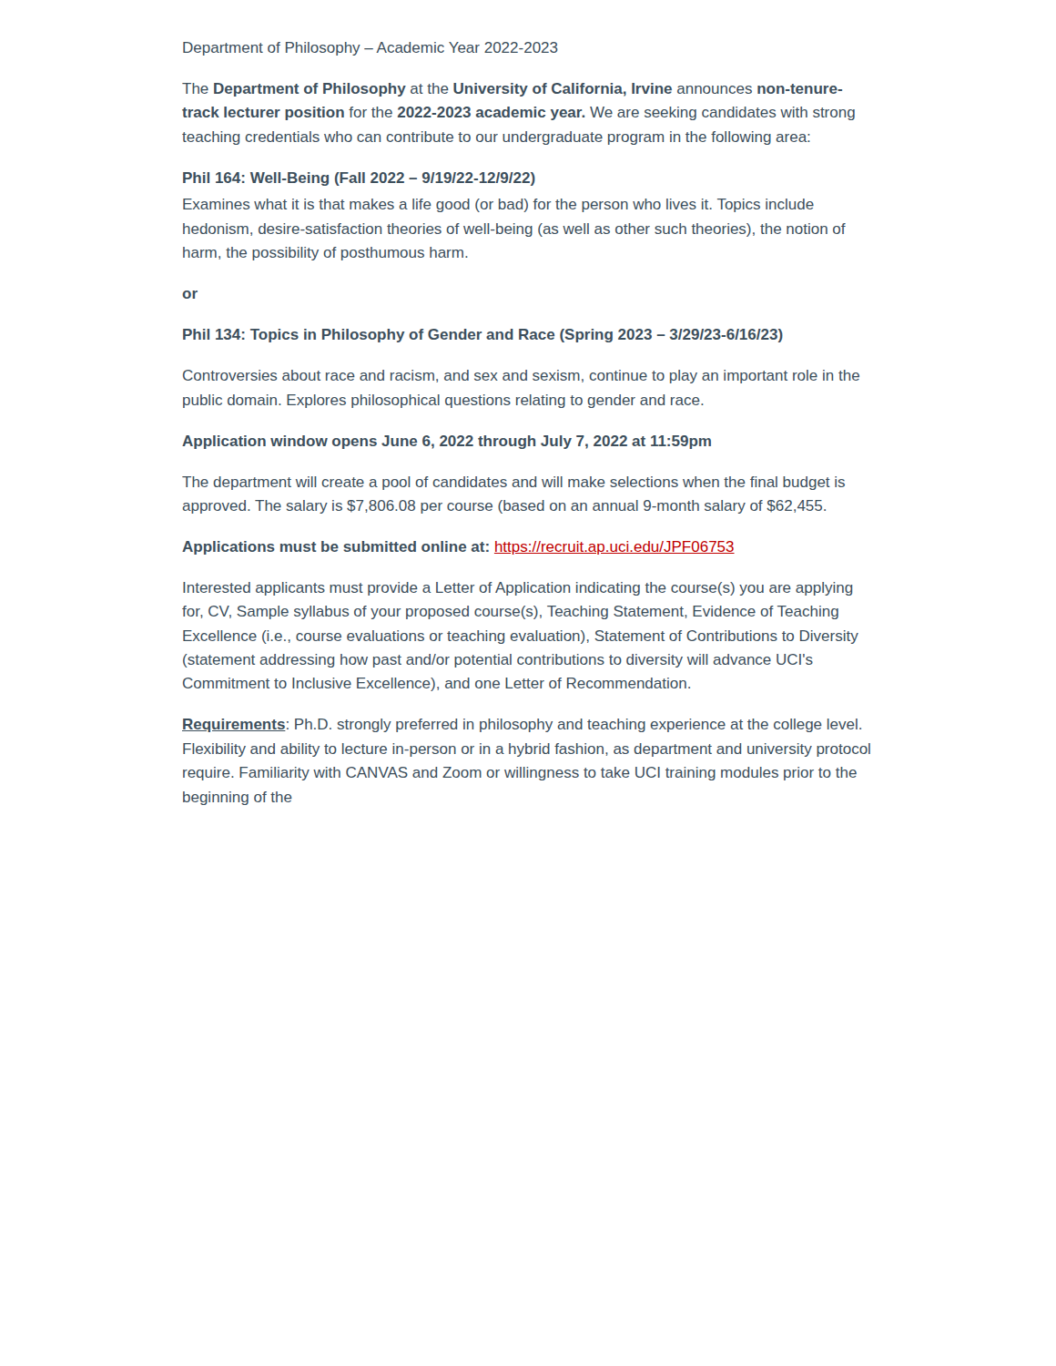Department of Philosophy – Academic Year 2022-2023
The Department of Philosophy at the University of California, Irvine announces non-tenure-track lecturer position for the 2022-2023 academic year. We are seeking candidates with strong teaching credentials who can contribute to our undergraduate program in the following area:
Phil 164: Well-Being (Fall 2022 – 9/19/22-12/9/22)
Examines what it is that makes a life good (or bad) for the person who lives it. Topics include hedonism, desire-satisfaction theories of well-being (as well as other such theories), the notion of harm, the possibility of posthumous harm.
or
Phil 134: Topics in Philosophy of Gender and Race (Spring 2023 – 3/29/23-6/16/23)
Controversies about race and racism, and sex and sexism, continue to play an important role in the public domain. Explores philosophical questions relating to gender and race.
Application window opens June 6, 2022 through July 7, 2022 at 11:59pm
The department will create a pool of candidates and will make selections when the final budget is approved. The salary is $7,806.08 per course (based on an annual 9-month salary of $62,455.
Applications must be submitted online at: https://recruit.ap.uci.edu/JPF06753
Interested applicants must provide a Letter of Application indicating the course(s) you are applying for, CV, Sample syllabus of your proposed course(s), Teaching Statement, Evidence of Teaching Excellence (i.e., course evaluations or teaching evaluation), Statement of Contributions to Diversity (statement addressing how past and/or potential contributions to diversity will advance UCI's Commitment to Inclusive Excellence), and one Letter of Recommendation.
Requirements: Ph.D. strongly preferred in philosophy and teaching experience at the college level. Flexibility and ability to lecture in-person or in a hybrid fashion, as department and university protocol require. Familiarity with CANVAS and Zoom or willingness to take UCI training modules prior to the beginning of the